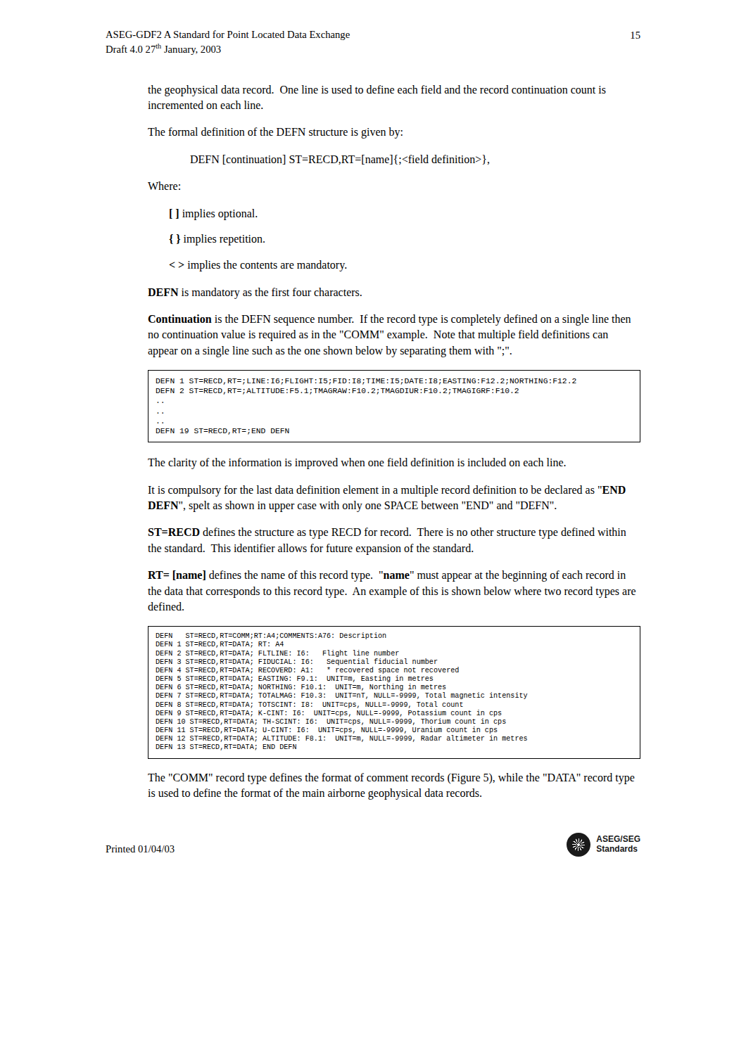ASEG-GDF2 A Standard for Point Located Data Exchange
Draft 4.0 27th January, 2003
15
the geophysical data record. One line is used to define each field and the record continuation count is incremented on each line.
The formal definition of the DEFN structure is given by:
DEFN [continuation] ST=RECD,RT=[name]{;<field definition>},
Where:
[ ] implies optional.
{ } implies repetition.
< > implies the contents are mandatory.
DEFN is mandatory as the first four characters.
Continuation is the DEFN sequence number. If the record type is completely defined on a single line then no continuation value is required as in the "COMM" example. Note that multiple field definitions can appear on a single line such as the one shown below by separating them with ";".
DEFN 1 ST=RECD,RT=;LINE:I6;FLIGHT:I5;FID:I8;TIME:I5;DATE:I8;EASTING:F12.2;NORTHING:F12.2
DEFN 2 ST=RECD,RT=;ALTITUDE:F5.1;TMAGRAW:F10.2;TMAGDIUR:F10.2;TMAGIGRF:F10.2
..
..
..
DEFN 19 ST=RECD,RT=;END DEFN
The clarity of the information is improved when one field definition is included on each line.
It is compulsory for the last data definition element in a multiple record definition to be declared as "END DEFN", spelt as shown in upper case with only one SPACE between "END" and "DEFN".
ST=RECD defines the structure as type RECD for record. There is no other structure type defined within the standard. This identifier allows for future expansion of the standard.
RT= [name] defines the name of this record type. "name" must appear at the beginning of each record in the data that corresponds to this record type. An example of this is shown below where two record types are defined.
DEFN   ST=RECD,RT=COMM;RT:A4;COMMENTS:A76: Description
DEFN 1 ST=RECD,RT=DATA; RT: A4
DEFN 2 ST=RECD,RT=DATA; FLTLINE: I6:   Flight line number
DEFN 3 ST=RECD,RT=DATA; FIDUCIAL: I6:   Sequential fiducial number
DEFN 4 ST=RECD,RT=DATA; RECOVERD: A1:   * recovered space not recovered
DEFN 5 ST=RECD,RT=DATA; EASTING: F9.1:  UNIT=m, Easting in metres
DEFN 6 ST=RECD,RT=DATA; NORTHING: F10.1:  UNIT=m, Northing in metres
DEFN 7 ST=RECD,RT=DATA; TOTALMAG: F10.3:  UNIT=nT, NULL=-9999, Total magnetic intensity
DEFN 8 ST=RECD,RT=DATA; TOTSCINT: I8:  UNIT=cps, NULL=-9999, Total count
DEFN 9 ST=RECD,RT=DATA; K-CINT: I6:  UNIT=cps, NULL=-9999, Potassium count in cps
DEFN 10 ST=RECD,RT=DATA; TH-SCINT: I6:  UNIT=cps, NULL=-9999, Thorium count in cps
DEFN 11 ST=RECD,RT=DATA; U-CINT: I6:  UNIT=cps, NULL=-9999, Uranium count in cps
DEFN 12 ST=RECD,RT=DATA; ALTITUDE: F8.1:  UNIT=m, NULL=-9999, Radar altimeter in metres
DEFN 13 ST=RECD,RT=DATA; END DEFN
The "COMM" record type defines the format of comment records (Figure 5), while the "DATA" record type is used to define the format of the main airborne geophysical data records.
Printed 01/04/03
ASEG/SEG Standards